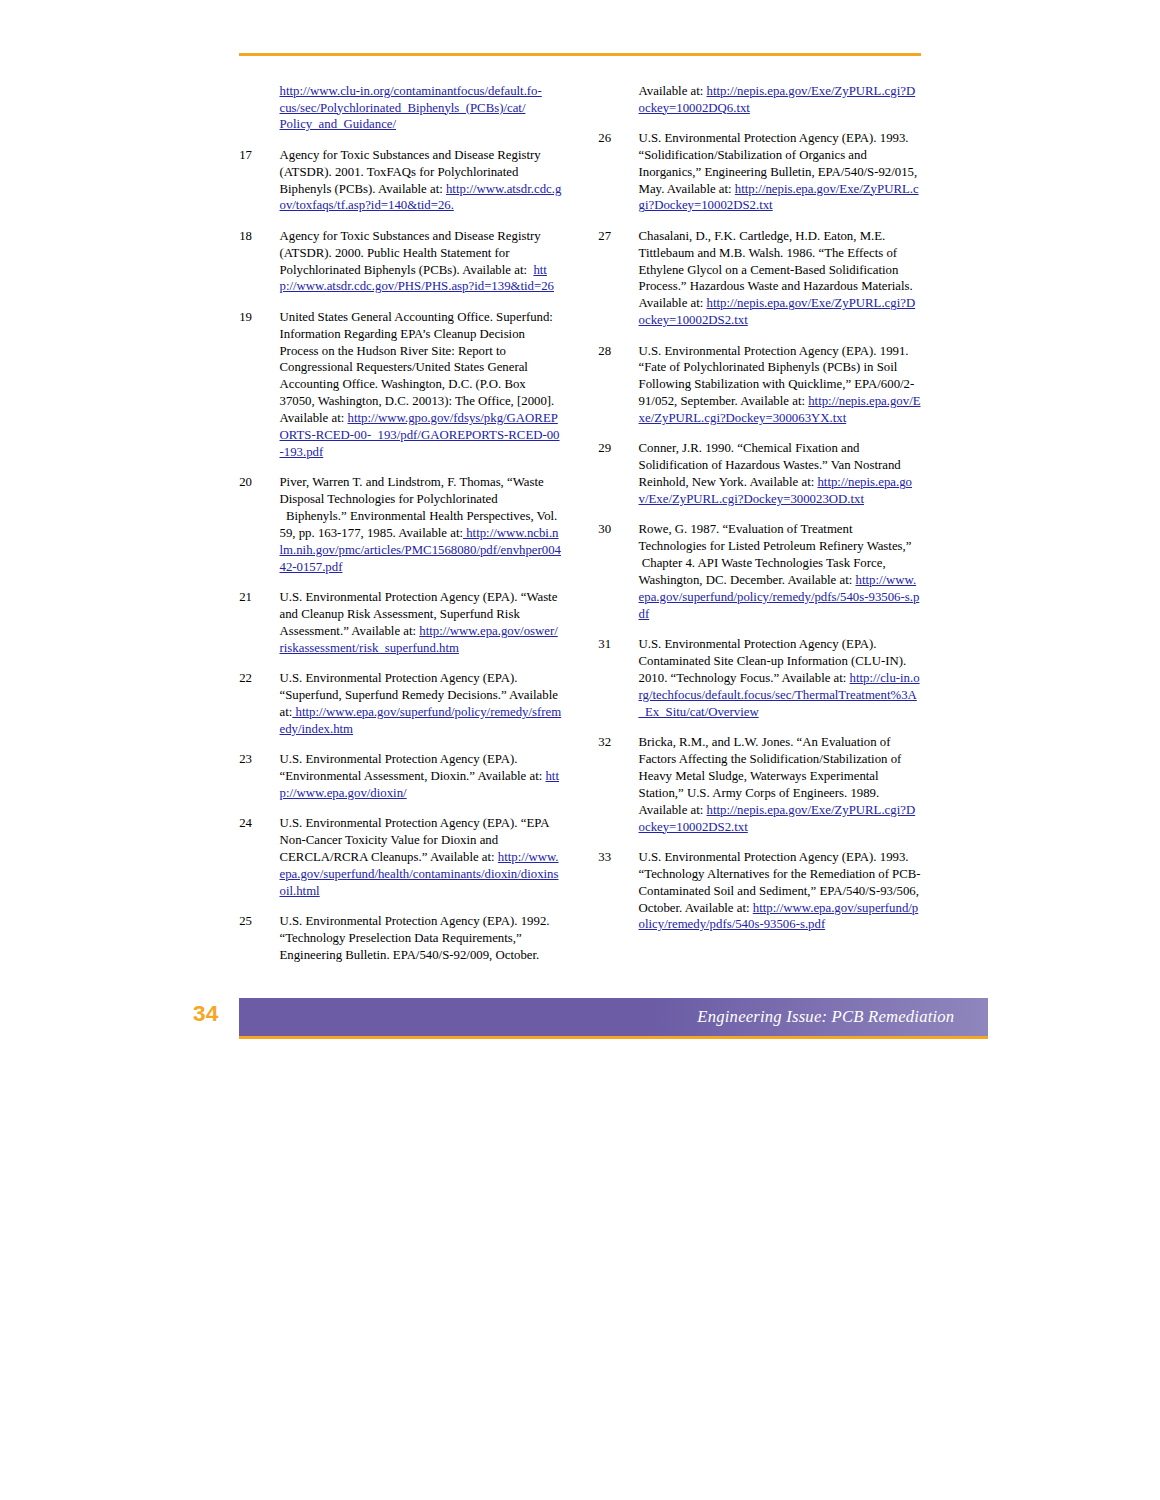http://www.clu-in.org/contaminantfocus/default.fo-
cus/sec/Polychlorinated_Biphenyls_(PCBs)/cat/
Policy_and_Guidance/
17
Agency for Toxic Substances and Disease Registry (ATSDR). 2001. ToxFAQs for Polychlorinated Biphenyls (PCBs). Available at: http://www.atsdr.cdc.gov/toxfaqs/tf.asp?id=140&tid=26.
18
Agency for Toxic Substances and Disease Registry (ATSDR). 2000. Public Health Statement for Polychlorinated Biphenyls (PCBs). Available at: http://www.atsdr.cdc.gov/PHS/PHS.asp?id=139&tid=26
19
United States General Accounting Office. Superfund: Information Regarding EPA’s Cleanup Decision Process on the Hudson River Site: Report to Congressional Requesters/United States General Accounting Office. Washington, D.C. (P.O. Box 37050, Washington, D.C. 20013): The Office, [2000]. Available at: http://www.gpo.gov/fdsys/pkg/GAOREPORTS-RCED-00- 193/pdf/GAOREPORTS-RCED-00-193.pdf
20
Piver, Warren T. and Lindstrom, F. Thomas, “Waste Disposal Technologies for Polychlorinated Biphenyls.” Environmental Health Perspectives, Vol. 59, pp. 163-177, 1985. Available at: http://www.ncbi.nlm.nih.gov/pmc/articles/PMC1568080/pdf/envhper00442-0157.pdf
21
U.S. Environmental Protection Agency (EPA). “Waste and Cleanup Risk Assessment, Superfund Risk Assessment.” Available at: http://www.epa.gov/oswer/riskassessment/risk_superfund.htm
22
U.S. Environmental Protection Agency (EPA). “Superfund, Superfund Remedy Decisions.” Available at: http://www.epa.gov/superfund/policy/remedy/sfremedy/index.htm
23
U.S. Environmental Protection Agency (EPA). “Environmental Assessment, Dioxin.” Available at: http://www.epa.gov/dioxin/
24
U.S. Environmental Protection Agency (EPA). “EPA Non-Cancer Toxicity Value for Dioxin and CERCLA/RCRA Cleanups.” Available at: http://www.epa.gov/superfund/health/contaminants/dioxin/dioxinsoil.html
25
U.S. Environmental Protection Agency (EPA). 1992. “Technology Preselection Data Requirements,” Engineering Bulletin. EPA/540/S-92/009, October.
Available at: http://nepis.epa.gov/Exe/ZyPURL.cgi?Dockey=10002DQ6.txt
26
U.S. Environmental Protection Agency (EPA). 1993. “Solidification/Stabilization of Organics and Inorganics,” Engineering Bulletin, EPA/540/S-92/015, May. Available at: http://nepis.epa.gov/Exe/ZyPURL.cgi?Dockey=10002DS2.txt
27
Chasalani, D., F.K. Cartledge, H.D. Eaton, M.E. Tittlebaum and M.B. Walsh. 1986. “The Effects of Ethylene Glycol on a Cement-Based Solidification Process.” Hazardous Waste and Hazardous Materials. Available at: http://nepis.epa.gov/Exe/ZyPURL.cgi?Dockey=10002DS2.txt
28
U.S. Environmental Protection Agency (EPA). 1991. “Fate of Polychlorinated Biphenyls (PCBs) in Soil Following Stabilization with Quicklime,” EPA/600/2-91/052, September. Available at: http://nepis.epa.gov/Exe/ZyPURL.cgi?Dockey=300063YX.txt
29
Conner, J.R. 1990. “Chemical Fixation and Solidification of Hazardous Wastes.” Van Nostrand Reinhold, New York. Available at: http://nepis.epa.gov/Exe/ZyPURL.cgi?Dockey=300023OD.txt
30
Rowe, G. 1987. “Evaluation of Treatment Technologies for Listed Petroleum Refinery Wastes,” Chapter 4. API Waste Technologies Task Force, Washington, DC. December. Available at: http://www.epa.gov/superfund/policy/remedy/pdfs/540s-93506-s.pdf
31
U.S. Environmental Protection Agency (EPA). Contaminated Site Clean-up Information (CLU-IN). 2010. “Technology Focus.” Available at: http://clu-in.org/techfocus/default.focus/sec/ThermalTreatment%3A_Ex_Situ/cat/Overview
32
Bricka, R.M., and L.W. Jones. “An Evaluation of Factors Affecting the Solidification/Stabilization of Heavy Metal Sludge, Waterways Experimental Station,” U.S. Army Corps of Engineers. 1989. Available at: http://nepis.epa.gov/Exe/ZyPURL.cgi?Dockey=10002DS2.txt
33
U.S. Environmental Protection Agency (EPA). 1993. “Technology Alternatives for the Remediation of PCB-Contaminated Soil and Sediment,” EPA/540/S-93/506, October. Available at: http://www.epa.gov/superfund/policy/remedy/pdfs/540s-93506-s.pdf
34
Engineering Issue: PCB Remediation